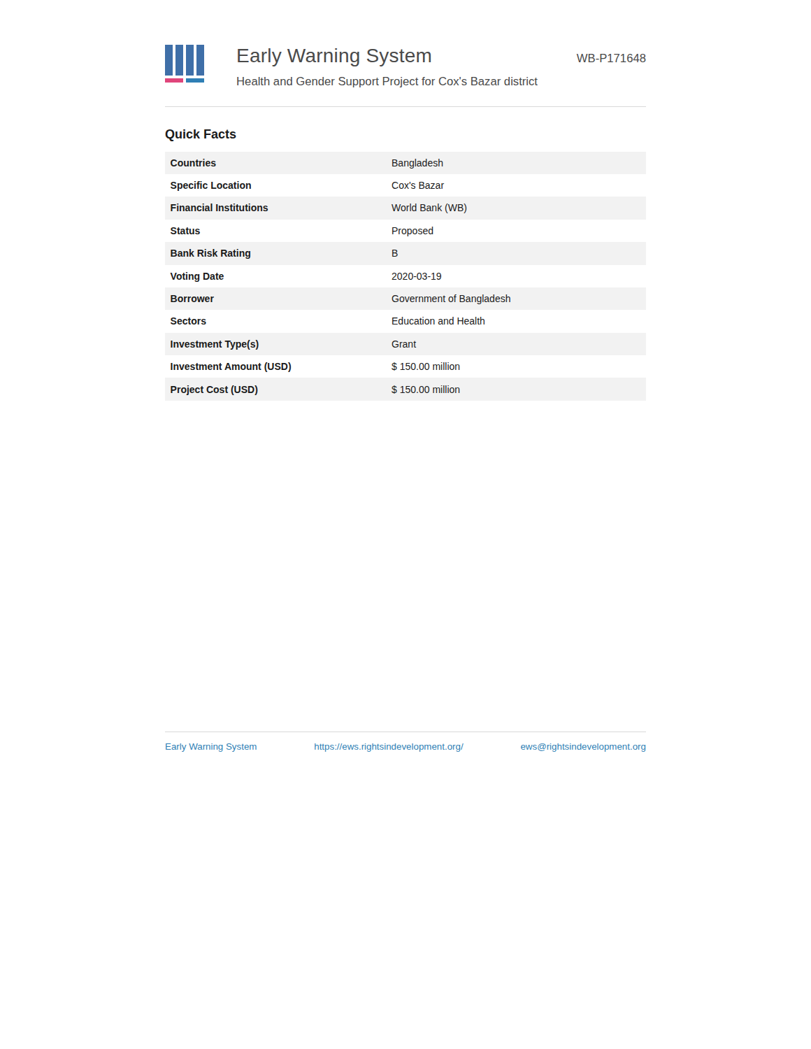Early Warning System
Health and Gender Support Project for Cox's Bazar district
WB-P171648
Quick Facts
| Countries | Bangladesh |
| Specific Location | Cox's Bazar |
| Financial Institutions | World Bank (WB) |
| Status | Proposed |
| Bank Risk Rating | B |
| Voting Date | 2020-03-19 |
| Borrower | Government of Bangladesh |
| Sectors | Education and Health |
| Investment Type(s) | Grant |
| Investment Amount (USD) | $ 150.00 million |
| Project Cost (USD) | $ 150.00 million |
Early Warning System
https://ews.rightsindevelopment.org/
ews@rightsindevelopment.org